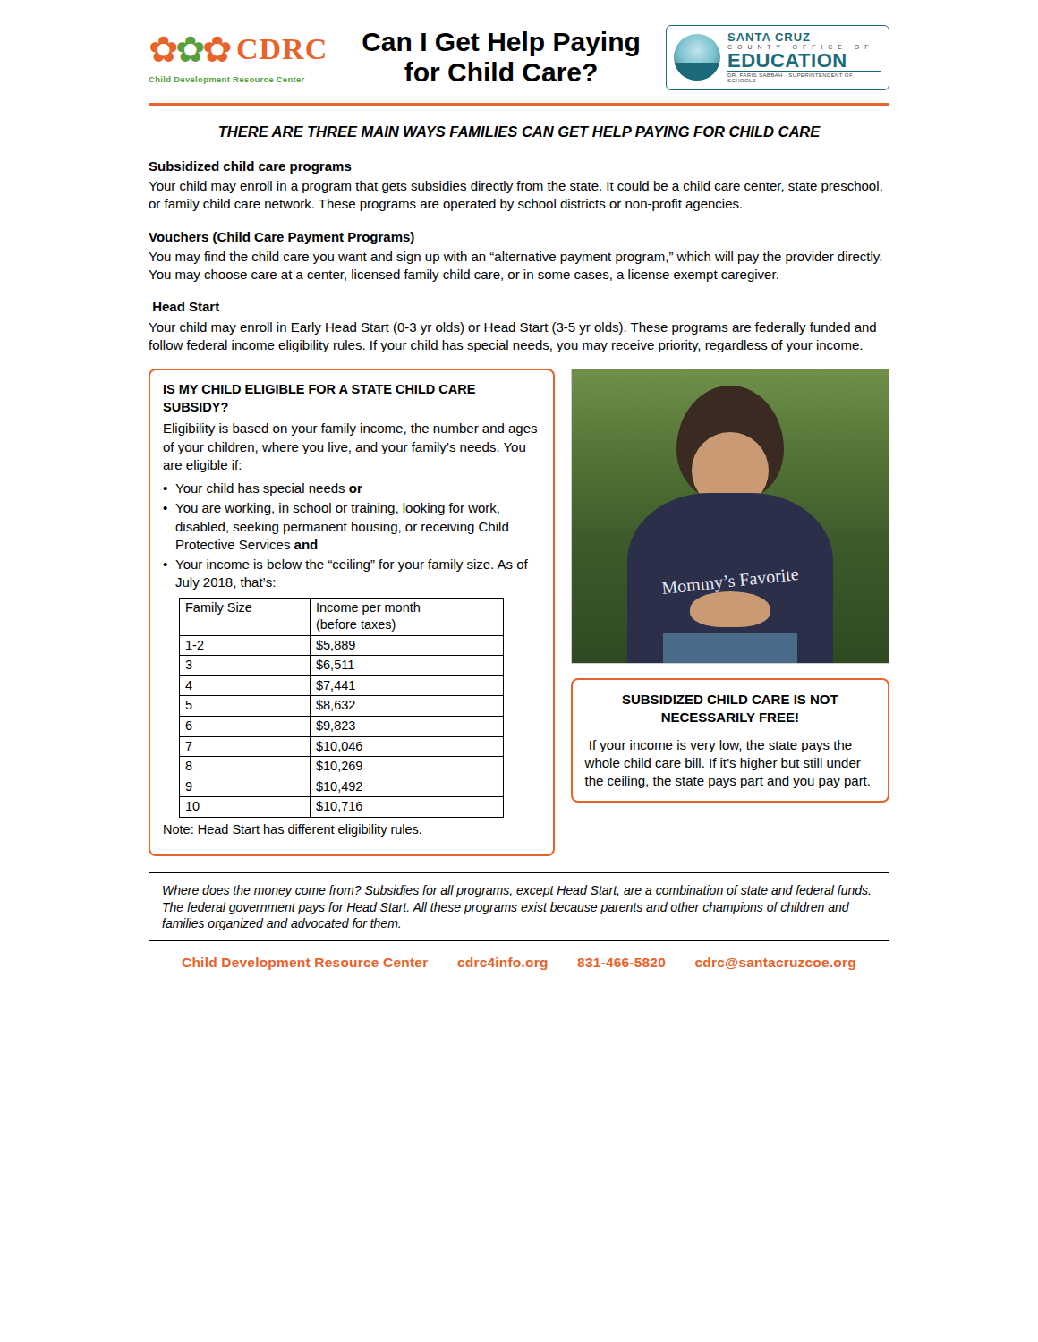✿✿✿
CDRC
Child Development Resource Center
Can I Get Help Paying
for Child Care?
SANTA CRUZ
C O U N T Y O F F I C E O F
EDUCATION
DR. FARIS SABBAH · SUPERINTENDENT OF SCHOOLS
THERE ARE THREE MAIN WAYS FAMILIES CAN GET HELP PAYING FOR CHILD CARE
Subsidized child care programs
Your child may enroll in a program that gets subsidies directly from the state. It could be a child care center, state preschool, or family child care network. These programs are operated by school districts or non-profit agencies.
Vouchers (Child Care Payment Programs)
You may find the child care you want and sign up with an “alternative payment program,” which will pay the provider directly. You may choose care at a center, licensed family child care, or in some cases, a license exempt caregiver.
Head Start
Your child may enroll in Early Head Start (0-3 yr olds) or Head Start (3-5 yr olds). These programs are federally funded and follow federal income eligibility rules. If your child has special needs, you may receive priority, regardless of your income.
Is my child eligible for a state child care subsidy?
Eligibility is based on your family income, the number and ages of your children, where you live, and your family’s needs. You are eligible if:
Your child has special needs or
You are working, in school or training, looking for work, disabled, seeking permanent housing, or receiving Child Protective Services and
Your income is below the “ceiling” for your family size. As of July 2018, that’s:
| Family Size | Income per month (before taxes) |
| 1-2 | $5,889 |
| 3 | $6,511 |
| 4 | $7,441 |
| 5 | $8,632 |
| 6 | $9,823 |
| 7 | $10,046 |
| 8 | $10,269 |
| 9 | $10,492 |
| 10 | $10,716 |
Note: Head Start has different eligibility rules.
Mommy’s Favorite
Subsidized child care is not
necessarily free!
If your income is very low, the state pays the whole child care bill. If it’s higher but still under the ceiling, the state pays part and you pay part.
Where does the money come from? Subsidies for all programs, except Head Start, are a combination of state and federal funds. The federal government pays for Head Start. All these programs exist because parents and other champions of children and families organized and advocated for them.
Child Development Resource Center cdrc4info.org 831-466-5820 cdrc@santacruzcoe.org